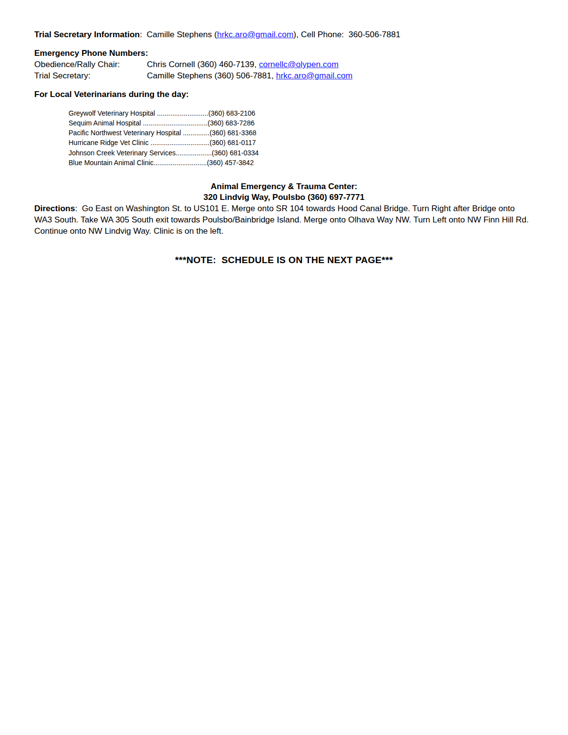Trial Secretary Information: Camille Stephens (hrkc.aro@gmail.com), Cell Phone: 360-506-7881
Emergency Phone Numbers:
Obedience/Rally Chair: Chris Cornell (360) 460-7139, cornellc@olypen.com
Trial Secretary: Camille Stephens (360) 506-7881, hrkc.aro@gmail.com
For Local Veterinarians during the day:
Greywolf Veterinary Hospital ...........................(360) 683-2106
Sequim Animal Hospital ..................................(360) 683-7286
Pacific Northwest Veterinary Hospital ..............(360) 681-3368
Hurricane Ridge Vet Clinic ...............................(360) 681-0117
Johnson Creek Veterinary Services...................(360) 681-0334
Blue Mountain Animal Clinic............................(360) 457-3842
Animal Emergency & Trauma Center:
320 Lindvig Way, Poulsbo (360) 697-7771
Directions: Go East on Washington St. to US101 E. Merge onto SR 104 towards Hood Canal Bridge. Turn Right after Bridge onto WA3 South. Take WA 305 South exit towards Poulsbo/Bainbridge Island. Merge onto Olhava Way NW. Turn Left onto NW Finn Hill Rd. Continue onto NW Lindvig Way. Clinic is on the left.
***NOTE: SCHEDULE IS ON THE NEXT PAGE***